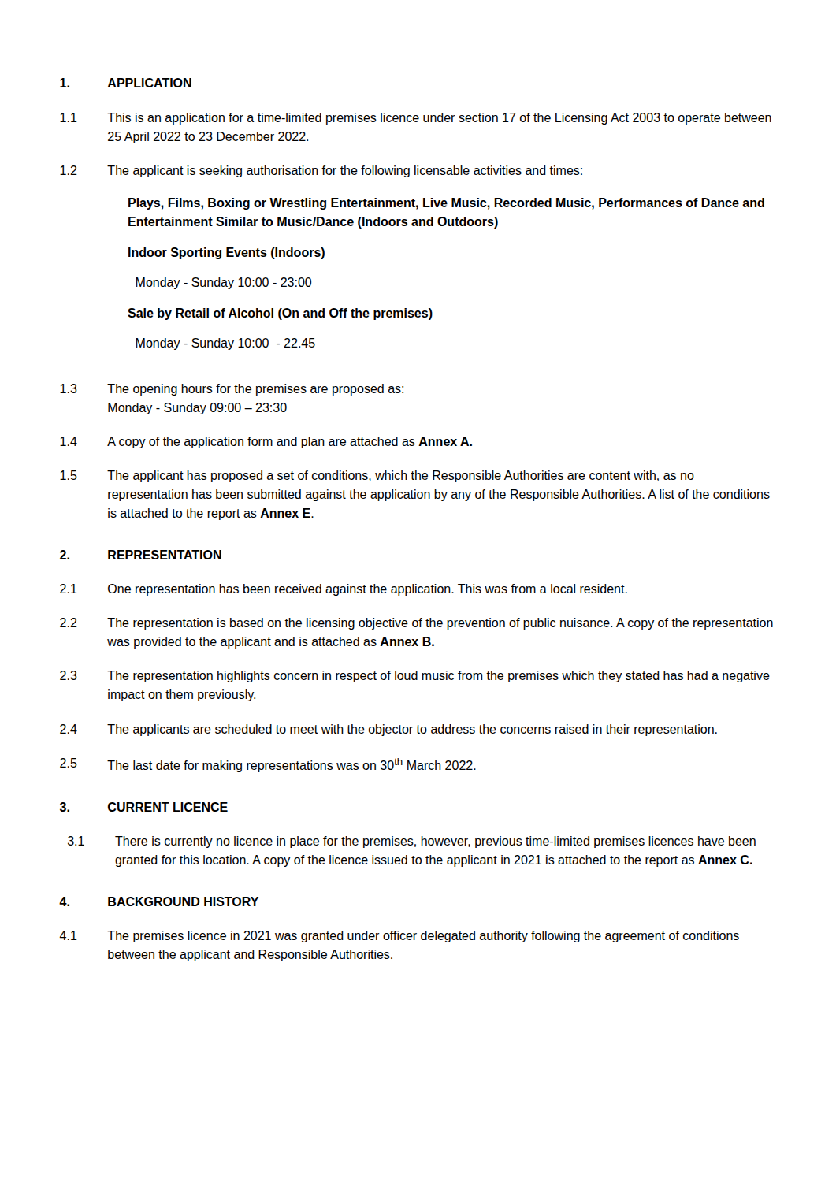1. Application
1.1
This is an application for a time-limited premises licence under section 17 of the Licensing Act 2003 to operate between 25 April 2022 to 23 December 2022.
1.2
The applicant is seeking authorisation for the following licensable activities and times:
Plays, Films, Boxing or Wrestling Entertainment, Live Music, Recorded Music, Performances of Dance and Entertainment Similar to Music/Dance (Indoors and Outdoors)
Indoor Sporting Events (Indoors)
Monday - Sunday 10:00 - 23:00
Sale by Retail of Alcohol (On and Off the premises)
Monday - Sunday 10:00 - 22.45
1.3
The opening hours for the premises are proposed as:
Monday - Sunday 09:00 – 23:30
1.4
A copy of the application form and plan are attached as Annex A.
1.5
The applicant has proposed a set of conditions, which the Responsible Authorities are content with, as no representation has been submitted against the application by any of the Responsible Authorities. A list of the conditions is attached to the report as Annex E.
2. Representation
2.1
One representation has been received against the application. This was from a local resident.
2.2
The representation is based on the licensing objective of the prevention of public nuisance. A copy of the representation was provided to the applicant and is attached as Annex B.
2.3
The representation highlights concern in respect of loud music from the premises which they stated has had a negative impact on them previously.
2.4
The applicants are scheduled to meet with the objector to address the concerns raised in their representation.
2.5
The last date for making representations was on 30th March 2022.
3. Current Licence
3.1
There is currently no licence in place for the premises, however, previous time-limited premises licences have been granted for this location. A copy of the licence issued to the applicant in 2021 is attached to the report as Annex C.
4. Background History
4.1
The premises licence in 2021 was granted under officer delegated authority following the agreement of conditions between the applicant and Responsible Authorities.